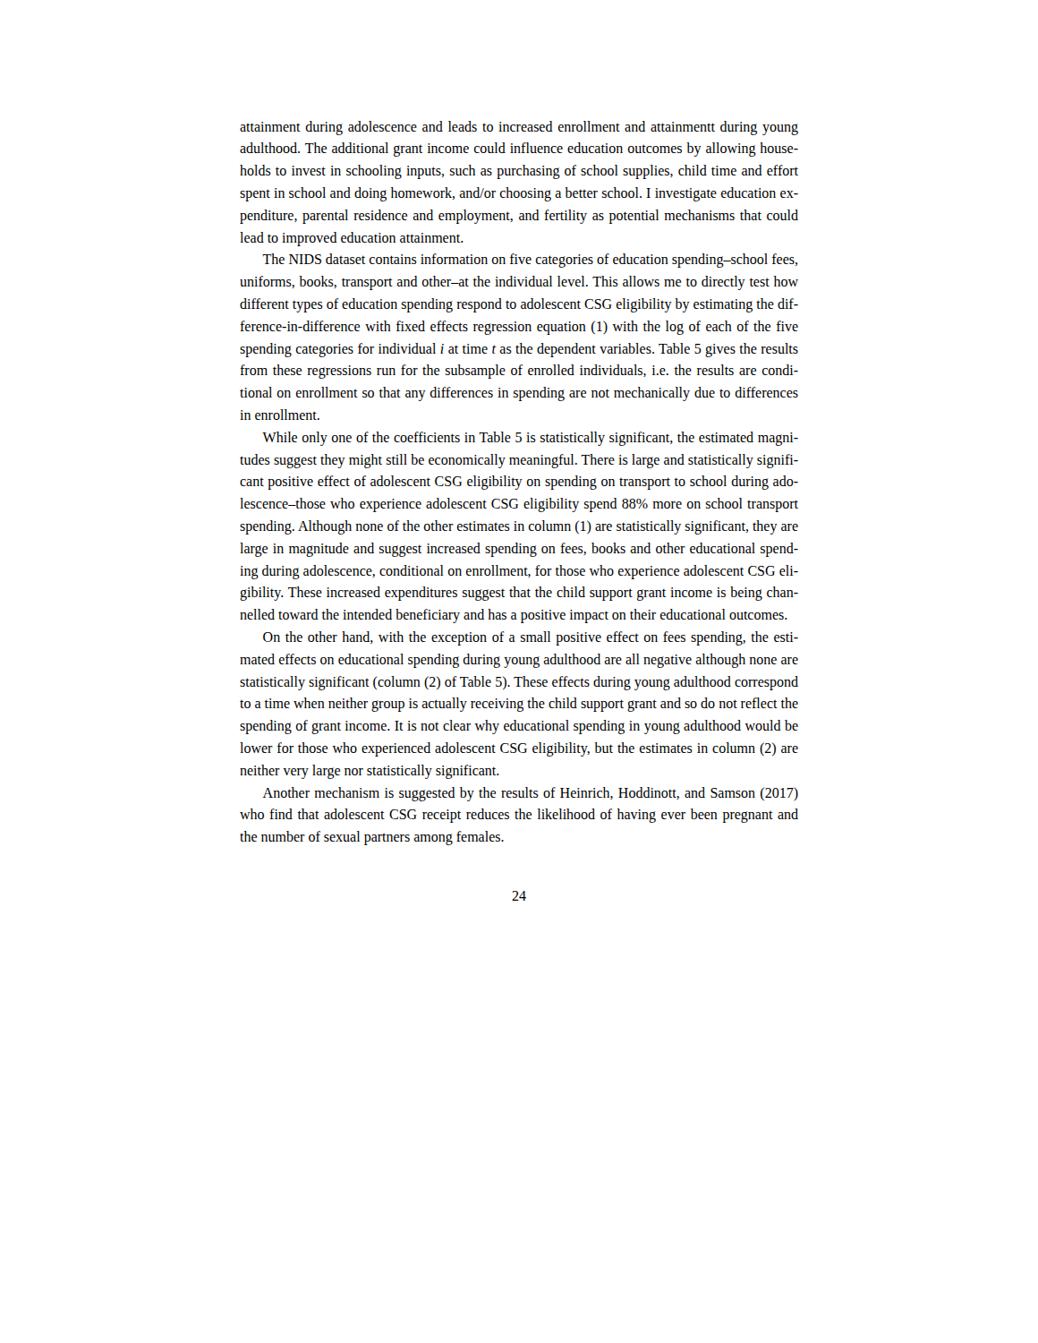attainment during adolescence and leads to increased enrollment and attainmentt during young adulthood. The additional grant income could influence education outcomes by allowing households to invest in schooling inputs, such as purchasing of school supplies, child time and effort spent in school and doing homework, and/or choosing a better school. I investigate education expenditure, parental residence and employment, and fertility as potential mechanisms that could lead to improved education attainment.
The NIDS dataset contains information on five categories of education spending–school fees, uniforms, books, transport and other–at the individual level. This allows me to directly test how different types of education spending respond to adolescent CSG eligibility by estimating the difference-in-difference with fixed effects regression equation (1) with the log of each of the five spending categories for individual i at time t as the dependent variables. Table 5 gives the results from these regressions run for the subsample of enrolled individuals, i.e. the results are conditional on enrollment so that any differences in spending are not mechanically due to differences in enrollment.
While only one of the coefficients in Table 5 is statistically significant, the estimated magnitudes suggest they might still be economically meaningful. There is large and statistically significant positive effect of adolescent CSG eligibility on spending on transport to school during adolescence–those who experience adolescent CSG eligibility spend 88% more on school transport spending. Although none of the other estimates in column (1) are statistically significant, they are large in magnitude and suggest increased spending on fees, books and other educational spending during adolescence, conditional on enrollment, for those who experience adolescent CSG eligibility. These increased expenditures suggest that the child support grant income is being channelled toward the intended beneficiary and has a positive impact on their educational outcomes.
On the other hand, with the exception of a small positive effect on fees spending, the estimated effects on educational spending during young adulthood are all negative although none are statistically significant (column (2) of Table 5). These effects during young adulthood correspond to a time when neither group is actually receiving the child support grant and so do not reflect the spending of grant income. It is not clear why educational spending in young adulthood would be lower for those who experienced adolescent CSG eligibility, but the estimates in column (2) are neither very large nor statistically significant.
Another mechanism is suggested by the results of Heinrich, Hoddinott, and Samson (2017) who find that adolescent CSG receipt reduces the likelihood of having ever been pregnant and the number of sexual partners among females.
24